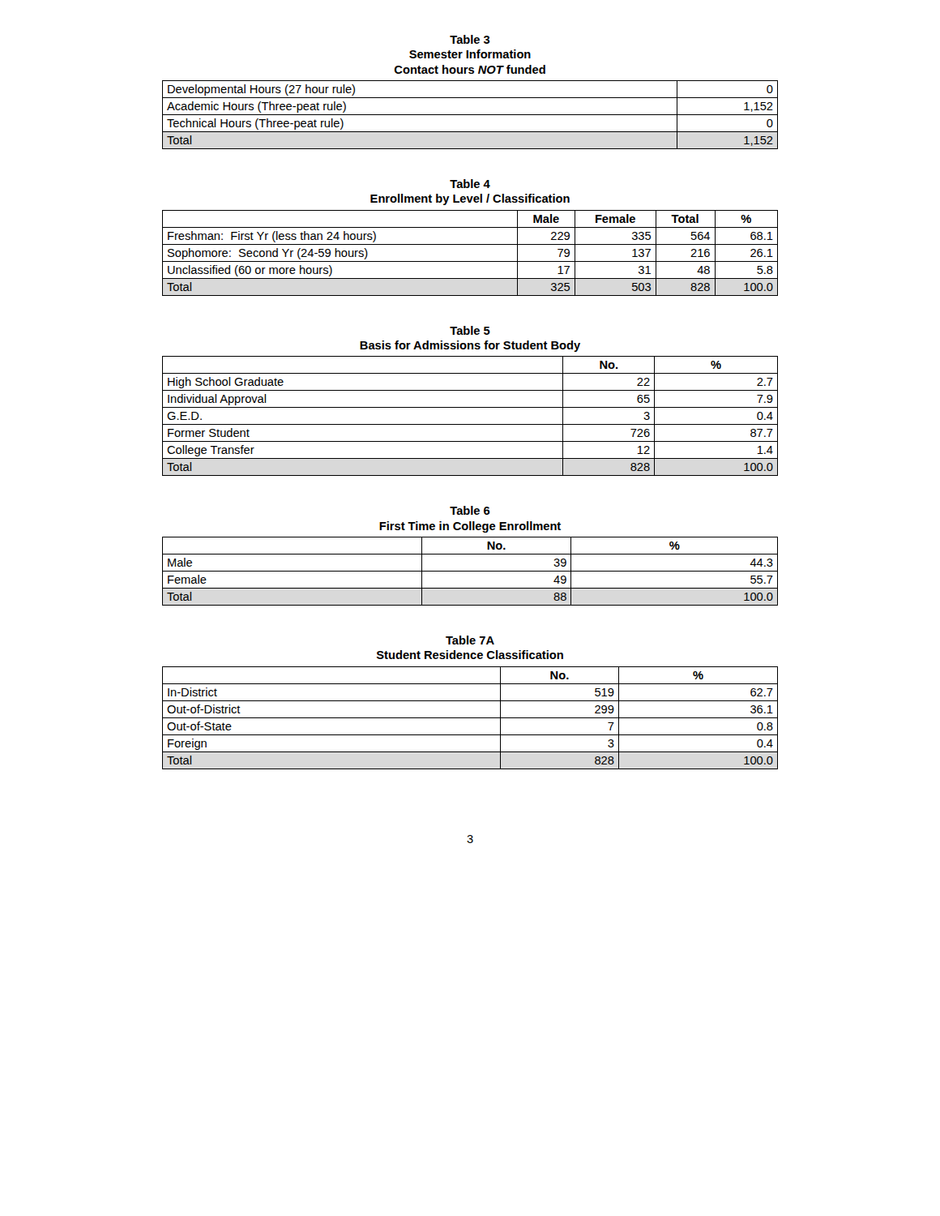Table 3
Semester Information
Contact hours NOT funded
| Developmental Hours (27 hour rule) | 0 |
| Academic Hours (Three-peat rule) | 1,152 |
| Technical Hours (Three-peat rule) | 0 |
| Total | 1,152 |
Table 4
Enrollment by Level / Classification
| | Male | Female | Total | % |
| --- | --- | --- | --- | --- |
| Freshman: First Yr (less than 24 hours) | 229 | 335 | 564 | 68.1 |
| Sophomore: Second Yr (24-59 hours) | 79 | 137 | 216 | 26.1 |
| Unclassified (60 or more hours) | 17 | 31 | 48 | 5.8 |
| Total | 325 | 503 | 828 | 100.0 |
Table 5
Basis for Admissions for Student Body
| | No. | % |
| --- | --- | --- |
| High School Graduate | 22 | 2.7 |
| Individual Approval | 65 | 7.9 |
| G.E.D. | 3 | 0.4 |
| Former Student | 726 | 87.7 |
| College Transfer | 12 | 1.4 |
| Total | 828 | 100.0 |
Table 6
First Time in College Enrollment
| | No. | % |
| --- | --- | --- |
| Male | 39 | 44.3 |
| Female | 49 | 55.7 |
| Total | 88 | 100.0 |
Table 7A
Student Residence Classification
| | No. | % |
| --- | --- | --- |
| In-District | 519 | 62.7 |
| Out-of-District | 299 | 36.1 |
| Out-of-State | 7 | 0.8 |
| Foreign | 3 | 0.4 |
| Total | 828 | 100.0 |
3